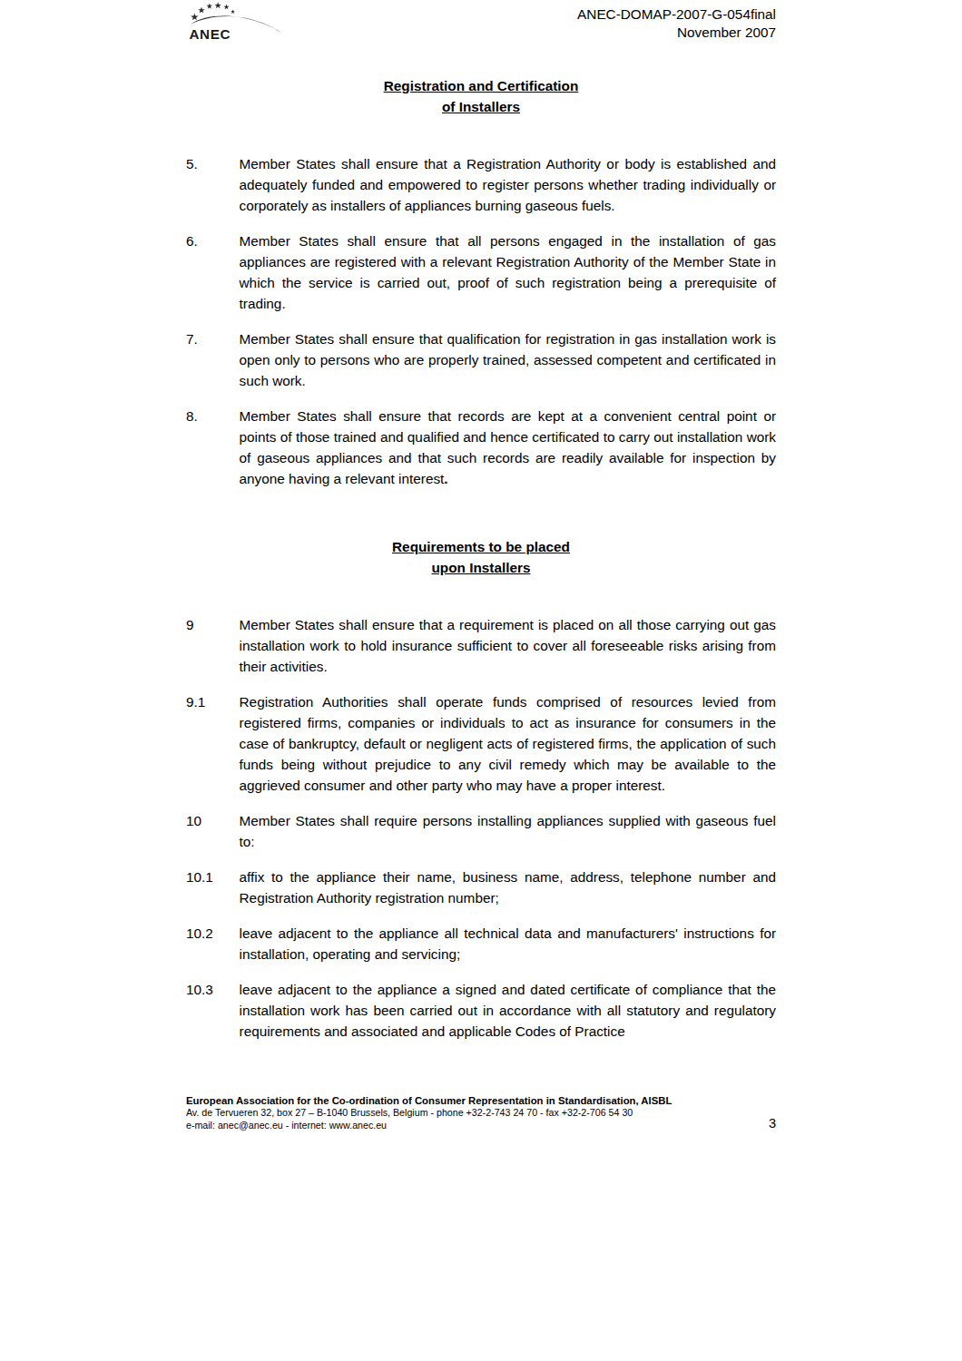ANEC
ANEC-DOMAP-2007-G-054final
November 2007
Registration and Certification
of Installers
5. Member States shall ensure that a Registration Authority or body is established and adequately funded and empowered to register persons whether trading individually or corporately as installers of appliances burning gaseous fuels.
6. Member States shall ensure that all persons engaged in the installation of gas appliances are registered with a relevant Registration Authority of the Member State in which the service is carried out, proof of such registration being a prerequisite of trading.
7. Member States shall ensure that qualification for registration in gas installation work is open only to persons who are properly trained, assessed competent and certificated in such work.
8. Member States shall ensure that records are kept at a convenient central point or points of those trained and qualified and hence certificated to carry out installation work of gaseous appliances and that such records are readily available for inspection by anyone having a relevant interest.
Requirements to be placed
upon Installers
9 Member States shall ensure that a requirement is placed on all those carrying out gas installation work to hold insurance sufficient to cover all foreseeable risks arising from their activities.
9.1 Registration Authorities shall operate funds comprised of resources levied from registered firms, companies or individuals to act as insurance for consumers in the case of bankruptcy, default or negligent acts of registered firms, the application of such funds being without prejudice to any civil remedy which may be available to the aggrieved consumer and other party who may have a proper interest.
10 Member States shall require persons installing appliances supplied with gaseous fuel to:
10.1 affix to the appliance their name, business name, address, telephone number and Registration Authority registration number;
10.2 leave adjacent to the appliance all technical data and manufacturers' instructions for installation, operating and servicing;
10.3 leave adjacent to the appliance a signed and dated certificate of compliance that the installation work has been carried out in accordance with all statutory and regulatory requirements and associated and applicable Codes of Practice
European Association for the Co-ordination of Consumer Representation in Standardisation, AISBL
Av. de Tervueren 32, box 27 – B-1040 Brussels, Belgium - phone +32-2-743 24 70 - fax +32-2-706 54 30
e-mail: anec@anec.eu - internet: www.anec.eu
3